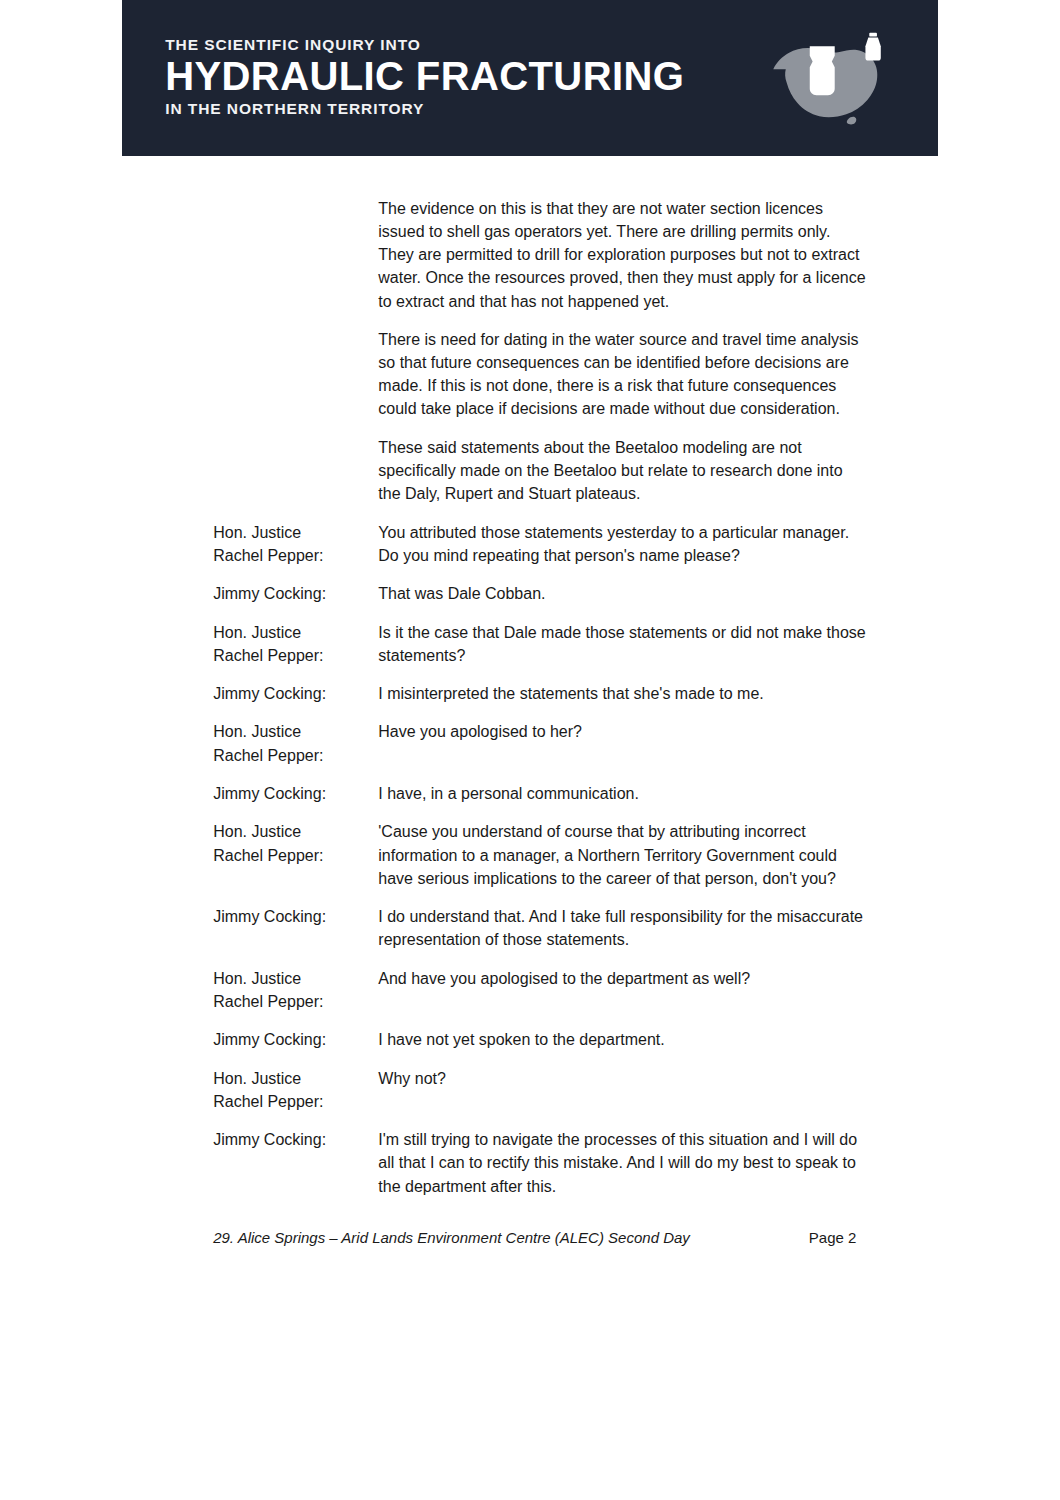The Scientific Inquiry into
Hydraulic Fracturing
in the Northern Territory
| | The evidence on this is that they are not water section licences issued to shell gas operators yet. There are drilling permits only. They are permitted to drill for exploration purposes but not to extract water. Once the resources proved, then they must apply for a licence to extract and that has not happened yet. There is need for dating in the water source and travel time analysis so that future consequences can be identified before decisions are made. If this is not done, there is a risk that future consequences could take place if decisions are made without due consideration. These said statements about the Beetaloo modeling are not specifically made on the Beetaloo but relate to research done into the Daly, Rupert and Stuart plateaus. |
| Hon. Justice Rachel Pepper: | You attributed those statements yesterday to a particular manager. Do you mind repeating that person's name please? |
| Jimmy Cocking: | That was Dale Cobban. |
| Hon. Justice Rachel Pepper: | Is it the case that Dale made those statements or did not make those statements? |
| Jimmy Cocking: | I misinterpreted the statements that she's made to me. |
| Hon. Justice Rachel Pepper: | Have you apologised to her? |
| Jimmy Cocking: | I have, in a personal communication. |
| Hon. Justice Rachel Pepper: | 'Cause you understand of course that by attributing incorrect information to a manager, a Northern Territory Government could have serious implications to the career of that person, don't you? |
| Jimmy Cocking: | I do understand that. And I take full responsibility for the misaccurate representation of those statements. |
| Hon. Justice Rachel Pepper: | And have you apologised to the department as well? |
| Jimmy Cocking: | I have not yet spoken to the department. |
| Hon. Justice Rachel Pepper: | Why not? |
| Jimmy Cocking: | I'm still trying to navigate the processes of this situation and I will do all that I can to rectify this mistake. And I will do my best to speak to the department after this. |
29. Alice Springs – Arid Lands Environment Centre (ALEC) Second Day
Page 2